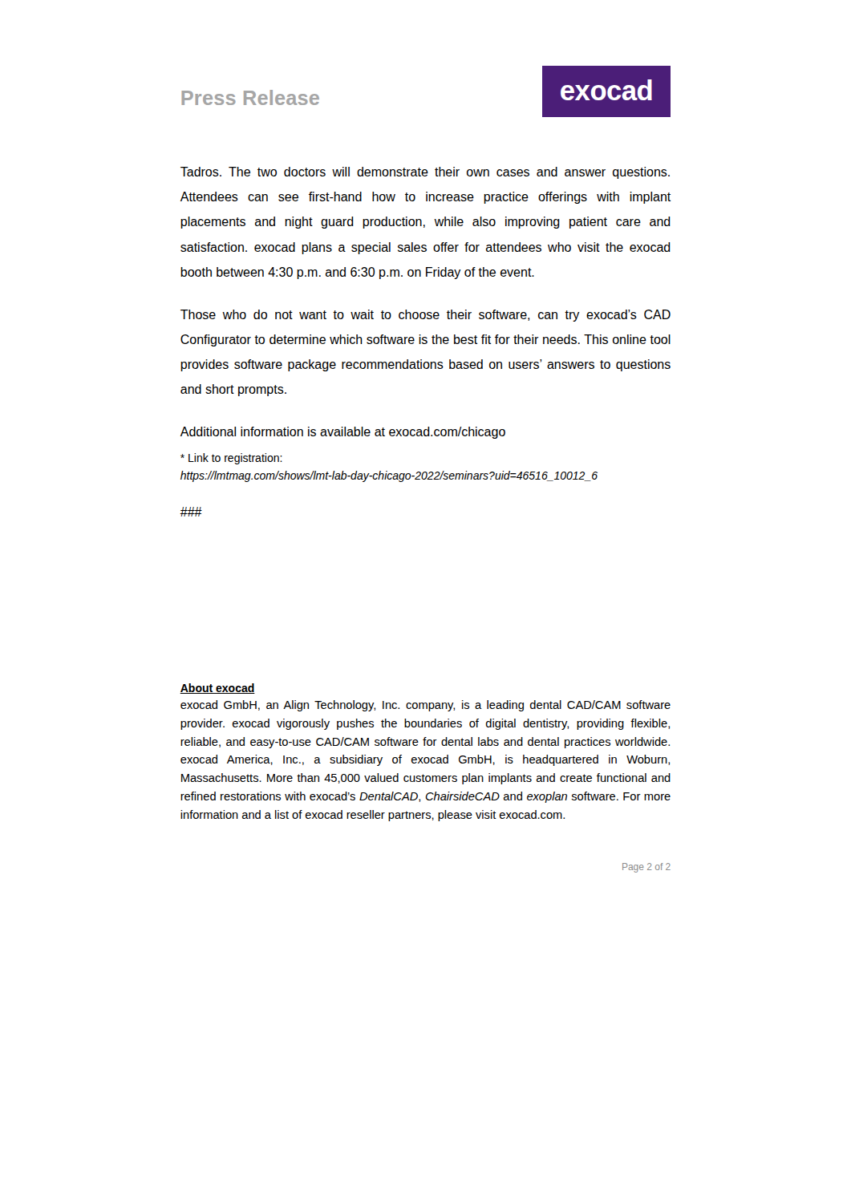Press Release
exocad
Tadros. The two doctors will demonstrate their own cases and answer questions. Attendees can see first-hand how to increase practice offerings with implant placements and night guard production, while also improving patient care and satisfaction. exocad plans a special sales offer for attendees who visit the exocad booth between 4:30 p.m. and 6:30 p.m. on Friday of the event.
Those who do not want to wait to choose their software, can try exocad’s CAD Configurator to determine which software is the best fit for their needs. This online tool provides software package recommendations based on users’ answers to questions and short prompts.
Additional information is available at exocad.com/chicago
* Link to registration:
https://lmtmag.com/shows/lmt-lab-day-chicago-2022/seminars?uid=46516_10012_6
###
About exocad
exocad GmbH, an Align Technology, Inc. company, is a leading dental CAD/CAM software provider. exocad vigorously pushes the boundaries of digital dentistry, providing flexible, reliable, and easy-to-use CAD/CAM software for dental labs and dental practices worldwide. exocad America, Inc., a subsidiary of exocad GmbH, is headquartered in Woburn, Massachusetts. More than 45,000 valued customers plan implants and create functional and refined restorations with exocad’s DentalCAD, ChairsideCAD and exoplan software. For more information and a list of exocad reseller partners, please visit exocad.com.
Page 2 of 2